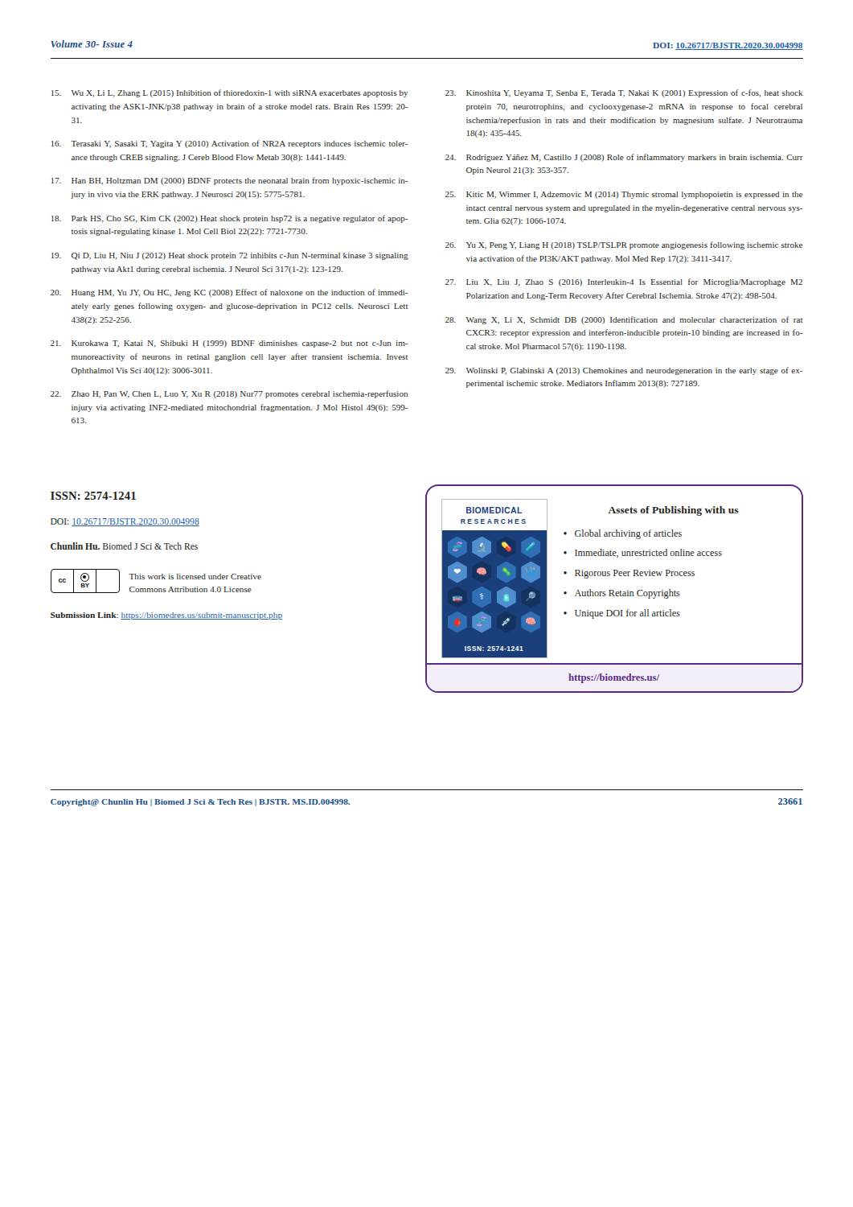Volume 30- Issue 4
DOI: 10.26717/BJSTR.2020.30.004998
15. Wu X, Li L, Zhang L (2015) Inhibition of thioredoxin-1 with siRNA exacerbates apoptosis by activating the ASK1-JNK/p38 pathway in brain of a stroke model rats. Brain Res 1599: 20-31.
16. Terasaki Y, Sasaki T, Yagita Y (2010) Activation of NR2A receptors induces ischemic tolerance through CREB signaling. J Cereb Blood Flow Metab 30(8): 1441-1449.
17. Han BH, Holtzman DM (2000) BDNF protects the neonatal brain from hypoxic-ischemic injury in vivo via the ERK pathway. J Neurosci 20(15): 5775-5781.
18. Park HS, Cho SG, Kim CK (2002) Heat shock protein hsp72 is a negative regulator of apoptosis signal-regulating kinase 1. Mol Cell Biol 22(22): 7721-7730.
19. Qi D, Liu H, Niu J (2012) Heat shock protein 72 inhibits c-Jun N-terminal kinase 3 signaling pathway via Akt1 during cerebral ischemia. J Neurol Sci 317(1-2): 123-129.
20. Huang HM, Yu JY, Ou HC, Jeng KC (2008) Effect of naloxone on the induction of immediately early genes following oxygen- and glucose-deprivation in PC12 cells. Neurosci Lett 438(2): 252-256.
21. Kurokawa T, Katai N, Shibuki H (1999) BDNF diminishes caspase-2 but not c-Jun immunoreactivity of neurons in retinal ganglion cell layer after transient ischemia. Invest Ophthalmol Vis Sci 40(12): 3006-3011.
22. Zhao H, Pan W, Chen L, Luo Y, Xu R (2018) Nur77 promotes cerebral ischemia-reperfusion injury via activating INF2-mediated mitochondrial fragmentation. J Mol Histol 49(6): 599-613.
23. Kinoshita Y, Ueyama T, Senba E, Terada T, Nakai K (2001) Expression of c-fos, heat shock protein 70, neurotrophins, and cyclooxygenase-2 mRNA in response to focal cerebral ischemia/reperfusion in rats and their modification by magnesium sulfate. J Neurotrauma 18(4): 435-445.
24. Rodríguez Yáñez M, Castillo J (2008) Role of inflammatory markers in brain ischemia. Curr Opin Neurol 21(3): 353-357.
25. Kitic M, Wimmer I, Adzemovic M (2014) Thymic stromal lymphopoietin is expressed in the intact central nervous system and upregulated in the myelin-degenerative central nervous system. Glia 62(7): 1066-1074.
26. Yu X, Peng Y, Liang H (2018) TSLP/TSLPR promote angiogenesis following ischemic stroke via activation of the PI3K/AKT pathway. Mol Med Rep 17(2): 3411-3417.
27. Liu X, Liu J, Zhao S (2016) Interleukin-4 Is Essential for Microglia/Macrophage M2 Polarization and Long-Term Recovery After Cerebral Ischemia. Stroke 47(2): 498-504.
28. Wang X, Li X, Schmidt DB (2000) Identification and molecular characterization of rat CXCR3: receptor expression and interferon-inducible protein-10 binding are increased in focal stroke. Mol Pharmacol 57(6): 1190-1198.
29. Wolinski P, Glabinski A (2013) Chemokines and neurodegeneration in the early stage of experimental ischemic stroke. Mediators Inflamm 2013(8): 727189.
ISSN: 2574-1241
DOI: 10.26717/BJSTR.2020.30.004998
Chunlin Hu. Biomed J Sci & Tech Res
cc
BY
This work is licensed under Creative
Commons Attribution 4.0 License
Submission Link: https://biomedres.us/submit-manuscript.php
BIOMEDICAL
RESEARCHES
🧬
🔬
💊
🧪
❤
🧠
🦠
🩺
🧫
⚕
🧴
🔎
🩸
🧬
💉
🧠
ISSN: 2574-1241
Assets of Publishing with us
Global archiving of articles
Immediate, unrestricted online access
Rigorous Peer Review Process
Authors Retain Copyrights
Unique DOI for all articles
https://biomedres.us/
Copyright@ Chunlin Hu | Biomed J Sci & Tech Res | BJSTR. MS.ID.004998.
23661